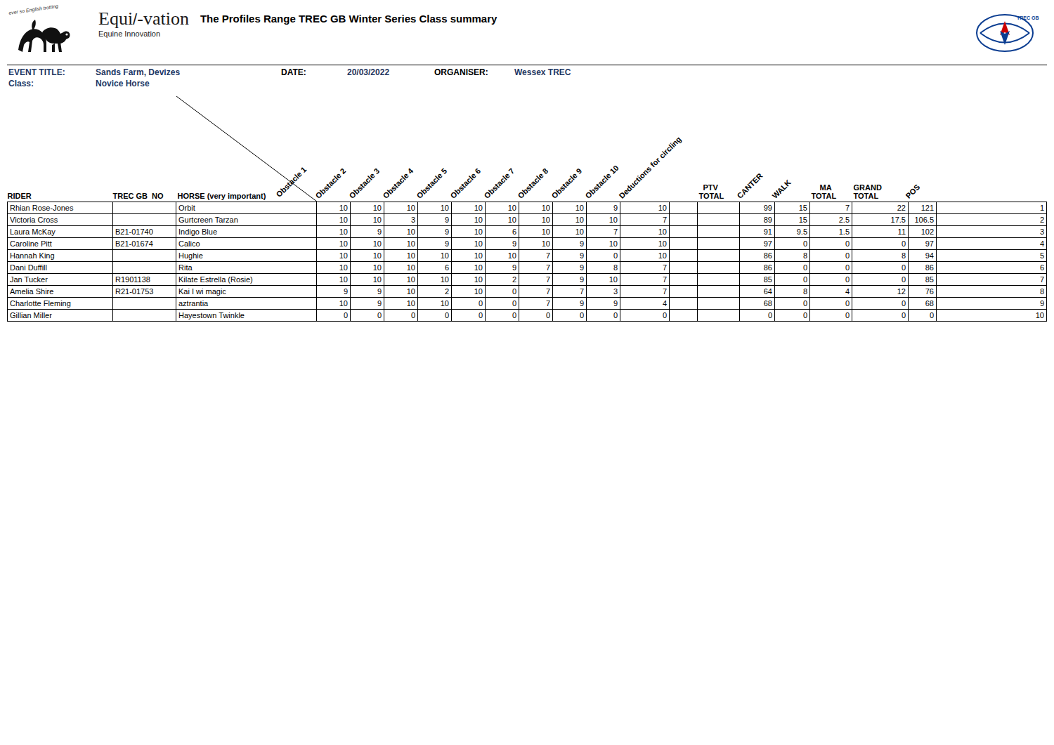ever so English trotting
Equi/-vation
Equine Innovation
The Profiles Range TREC GB Winter Series Class summary
TREC GB
| EVENT TITLE: | Sands Farm, Devizes | DATE: | 20/03/2022 | ORGANISER: | Wessex TREC | |
| Class: | Novice Horse | |
| RIDER | TREC GB NO | HORSE (very important) Obstacle 1 | Obstacle 2 | Obstacle 3 | Obstacle 4 | Obstacle 5 | Obstacle 6 | Obstacle 7 | Obstacle 8 | Obstacle 9 | Obstacle 10 | Deductions for circling | | PTV TOTAL | CANTER | WALK | MA TOTAL | GRAND TOTAL | POS |
| --- | --- | --- | --- | --- | --- | --- | --- | --- | --- | --- | --- | --- | --- | --- | --- | --- | --- | --- | --- |
| Rhian Rose-Jones | | Orbit | 10 | 10 | 10 | 10 | 10 | 10 | 10 | 10 | 9 | 10 | | | 99 | 15 | 7 | 22 | 121 | 1 |
| Victoria Cross | | Gurtcreen Tarzan | 10 | 10 | 3 | 9 | 10 | 10 | 10 | 10 | 10 | 7 | | | 89 | 15 | 2.5 | 17.5 | 106.5 | 2 |
| Laura McKay | B21-01740 | Indigo Blue | 10 | 9 | 10 | 9 | 10 | 6 | 10 | 10 | 7 | 10 | | | 91 | 9.5 | 1.5 | 11 | 102 | 3 |
| Caroline Pitt | B21-01674 | Calico | 10 | 10 | 10 | 9 | 10 | 9 | 10 | 9 | 10 | 10 | | | 97 | 0 | 0 | 0 | 97 | 4 |
| Hannah King | | Hughie | 10 | 10 | 10 | 10 | 10 | 10 | 7 | 9 | 0 | 10 | | | 86 | 8 | 0 | 8 | 94 | 5 |
| Dani Duffill | | Rita | 10 | 10 | 10 | 6 | 10 | 9 | 7 | 9 | 8 | 7 | | | 86 | 0 | 0 | 0 | 86 | 6 |
| Jan Tucker | R1901138 | Kilate Estrella (Rosie) | 10 | 10 | 10 | 10 | 10 | 2 | 7 | 9 | 10 | 7 | | | 85 | 0 | 0 | 0 | 85 | 7 |
| Amelia Shire | R21-01753 | Kai I wi magic | 9 | 9 | 10 | 2 | 10 | 0 | 7 | 7 | 3 | 7 | | | 64 | 8 | 4 | 12 | 76 | 8 |
| Charlotte Fleming | | aztrantia | 10 | 9 | 10 | 10 | 0 | 0 | 7 | 9 | 9 | 4 | | | 68 | 0 | 0 | 0 | 68 | 9 |
| Gillian Miller | | Hayestown Twinkle | 0 | 0 | 0 | 0 | 0 | 0 | 0 | 0 | 0 | 0 | | | 0 | 0 | 0 | 0 | 0 | 10 |